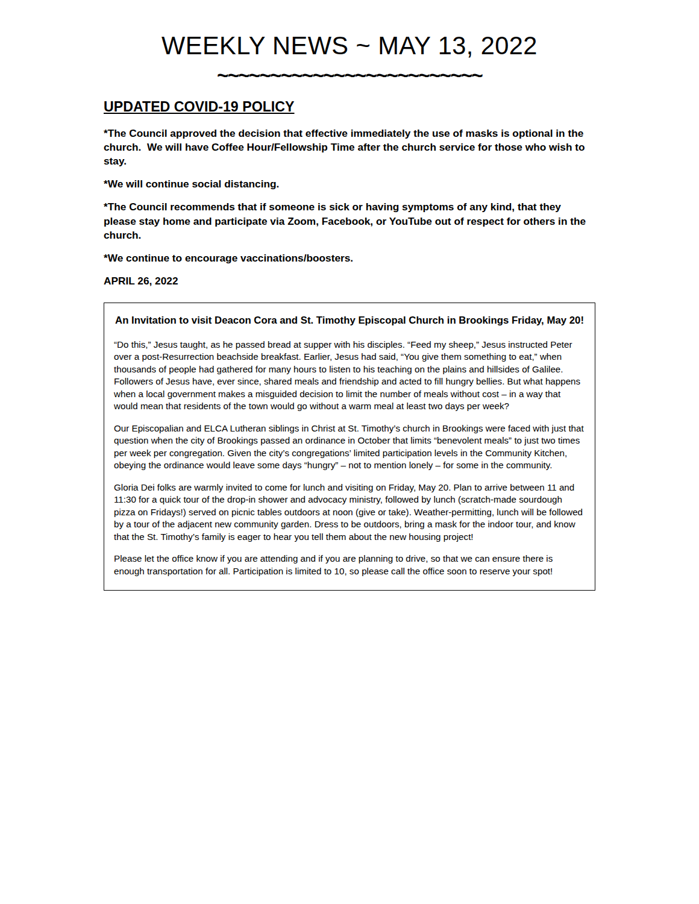WEEKLY NEWS ~ MAY 13, 2022
~~~~~~~~~~~~~~~~~~~~~~~~~
UPDATED COVID-19 POLICY
*The Council approved the decision that effective immediately the use of masks is optional in the church. We will have Coffee Hour/Fellowship Time after the church service for those who wish to stay.
*We will continue social distancing.
*The Council recommends that if someone is sick or having symptoms of any kind, that they please stay home and participate via Zoom, Facebook, or YouTube out of respect for others in the church.
*We continue to encourage vaccinations/boosters.
APRIL 26, 2022
An Invitation to visit Deacon Cora and St. Timothy Episcopal Church in Brookings Friday, May 20!
“Do this,” Jesus taught, as he passed bread at supper with his disciples. “Feed my sheep,” Jesus instructed Peter over a post-Resurrection beachside breakfast. Earlier, Jesus had said, “You give them something to eat,” when thousands of people had gathered for many hours to listen to his teaching on the plains and hillsides of Galilee. Followers of Jesus have, ever since, shared meals and friendship and acted to fill hungry bellies. But what happens when a local government makes a misguided decision to limit the number of meals without cost – in a way that would mean that residents of the town would go without a warm meal at least two days per week?
Our Episcopalian and ELCA Lutheran siblings in Christ at St. Timothy’s church in Brookings were faced with just that question when the city of Brookings passed an ordinance in October that limits “benevolent meals” to just two times per week per congregation. Given the city’s congregations’ limited participation levels in the Community Kitchen, obeying the ordinance would leave some days “hungry” – not to mention lonely – for some in the community.
Gloria Dei folks are warmly invited to come for lunch and visiting on Friday, May 20. Plan to arrive between 11 and 11:30 for a quick tour of the drop-in shower and advocacy ministry, followed by lunch (scratch-made sourdough pizza on Fridays!) served on picnic tables outdoors at noon (give or take). Weather-permitting, lunch will be followed by a tour of the adjacent new community garden. Dress to be outdoors, bring a mask for the indoor tour, and know that the St. Timothy’s family is eager to hear you tell them about the new housing project!
Please let the office know if you are attending and if you are planning to drive, so that we can ensure there is enough transportation for all. Participation is limited to 10, so please call the office soon to reserve your spot!